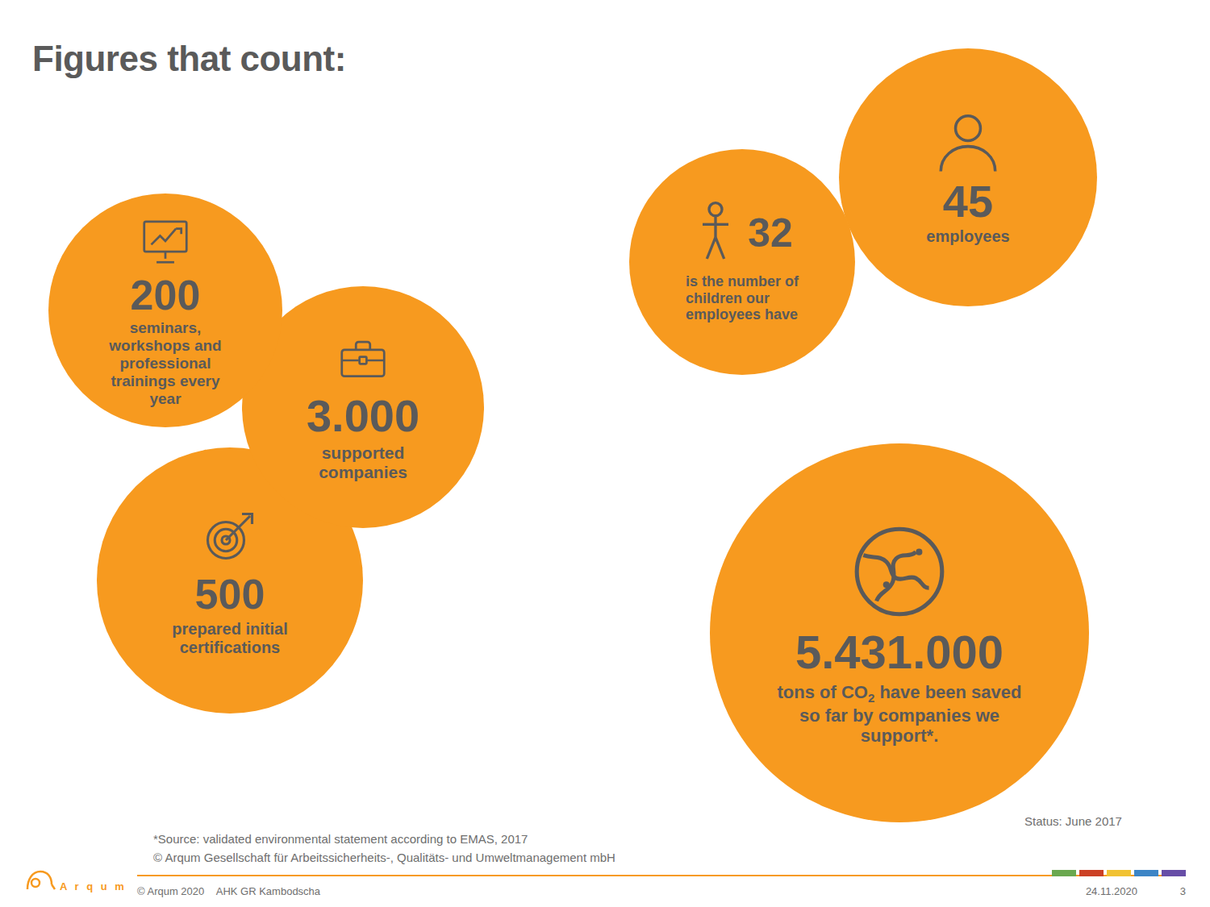Figures that count:
200
seminars,
workshops and
professional
trainings every
year
3.000
supported
companies
500
prepared initial
certifications
32
is the number of
children our
employees have
45
employees
5.431.000
tons of CO2 have been saved
so far by companies we
support*.
Status: June 2017
*Source: validated environmental statement according to EMAS, 2017
© Arqum Gesellschaft für Arbeitssicherheits-, Qualitäts- und Umweltmanagement mbH
A r q u m
© Arqum 2020 AHK GR Kambodscha
24.11.2020
3